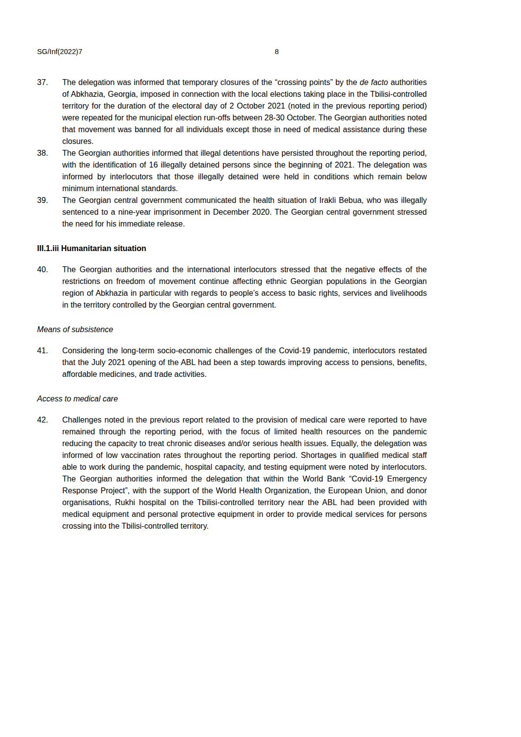SG/Inf(2022)7 8
37. The delegation was informed that temporary closures of the “crossing points” by the de facto authorities of Abkhazia, Georgia, imposed in connection with the local elections taking place in the Tbilisi-controlled territory for the duration of the electoral day of 2 October 2021 (noted in the previous reporting period) were repeated for the municipal election run-offs between 28-30 October. The Georgian authorities noted that movement was banned for all individuals except those in need of medical assistance during these closures.
38. The Georgian authorities informed that illegal detentions have persisted throughout the reporting period, with the identification of 16 illegally detained persons since the beginning of 2021. The delegation was informed by interlocutors that those illegally detained were held in conditions which remain below minimum international standards.
39. The Georgian central government communicated the health situation of Irakli Bebua, who was illegally sentenced to a nine-year imprisonment in December 2020. The Georgian central government stressed the need for his immediate release.
III.1.iii Humanitarian situation
40. The Georgian authorities and the international interlocutors stressed that the negative effects of the restrictions on freedom of movement continue affecting ethnic Georgian populations in the Georgian region of Abkhazia in particular with regards to people’s access to basic rights, services and livelihoods in the territory controlled by the Georgian central government.
Means of subsistence
41. Considering the long-term socio-economic challenges of the Covid-19 pandemic, interlocutors restated that the July 2021 opening of the ABL had been a step towards improving access to pensions, benefits, affordable medicines, and trade activities.
Access to medical care
42. Challenges noted in the previous report related to the provision of medical care were reported to have remained through the reporting period, with the focus of limited health resources on the pandemic reducing the capacity to treat chronic diseases and/or serious health issues. Equally, the delegation was informed of low vaccination rates throughout the reporting period. Shortages in qualified medical staff able to work during the pandemic, hospital capacity, and testing equipment were noted by interlocutors. The Georgian authorities informed the delegation that within the World Bank “Covid-19 Emergency Response Project”, with the support of the World Health Organization, the European Union, and donor organisations, Rukhi hospital on the Tbilisi-controlled territory near the ABL had been provided with medical equipment and personal protective equipment in order to provide medical services for persons crossing into the Tbilisi-controlled territory.